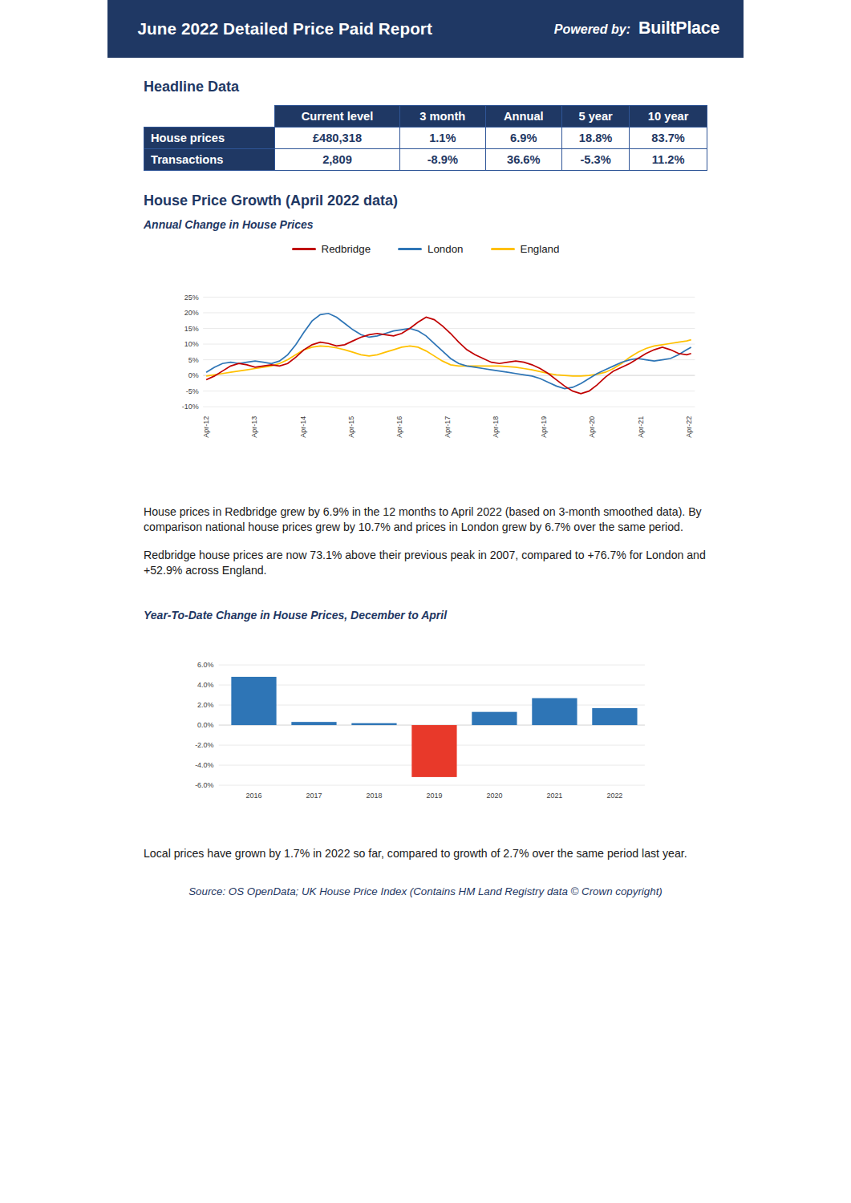June 2022 Detailed Price Paid Report
Powered by: BuiltPlace
Headline Data
| | Current level | 3 month | Annual | 5 year | 10 year |
| --- | --- | --- | --- | --- | --- |
| House prices | £480,318 | 1.1% | 6.9% | 18.8% | 83.7% |
| Transactions | 2,809 | -8.9% | 36.6% | -5.3% | 11.2% |
House Price Growth (April 2022 data)
Annual Change in House Prices
Redbridge
London
England
25% 20% 15% 10% 5% 0% -5% -10% Apr-12 Apr-13 Apr-14 Apr-15 Apr-16 Apr-17 Apr-18 Apr-19 Apr-20 Apr-21 Apr-22
House prices in Redbridge grew by 6.9% in the 12 months to April 2022 (based on 3-month smoothed data). By comparison national house prices grew by 10.7% and prices in London grew by 6.7% over the same period.
Redbridge house prices are now 73.1% above their previous peak in 2007, compared to +76.7% for London and +52.9% across England.
Year-To-Date Change in House Prices, December to April
6.0% 4.0% 2.0% 0.0% -2.0% -4.0% -6.0% 2016 2017 2018 2019 2020 2021 2022
Local prices have grown by 1.7% in 2022 so far, compared to growth of 2.7% over the same period last year.
Source: OS OpenData; UK House Price Index (Contains HM Land Registry data © Crown copyright)